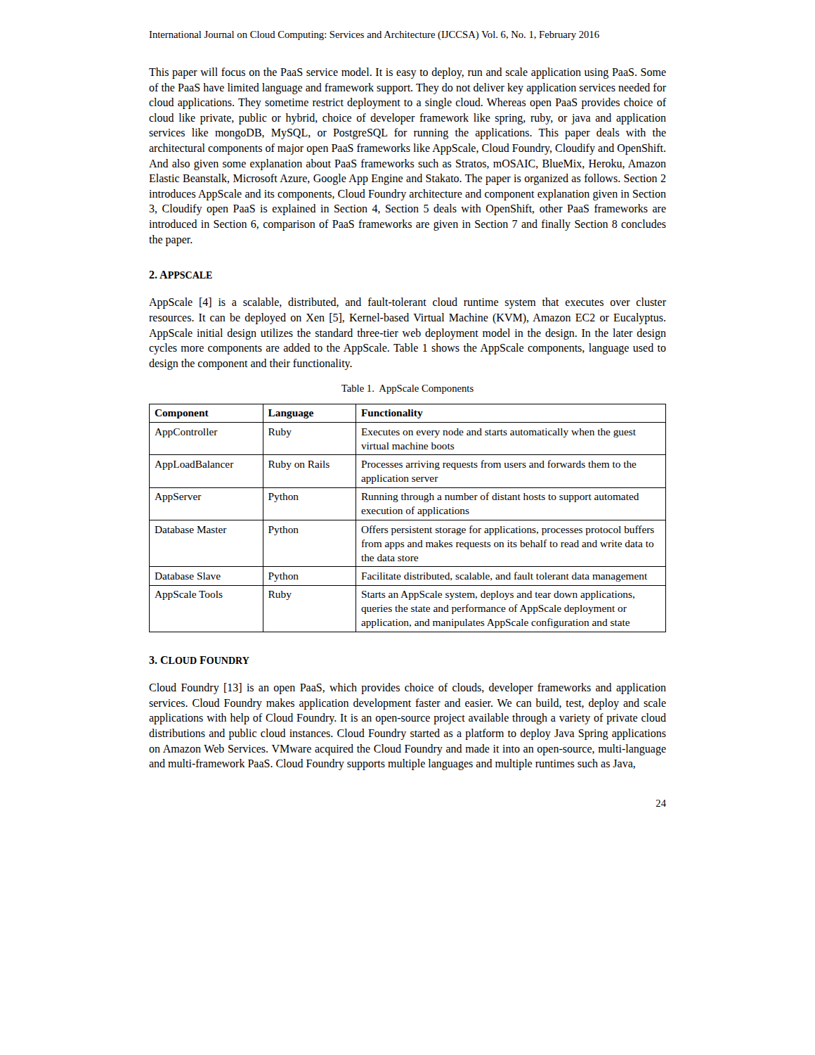International Journal on Cloud Computing: Services and Architecture (IJCCSA) Vol. 6, No. 1, February 2016
This paper will focus on the PaaS service model. It is easy to deploy, run and scale application using PaaS. Some of the PaaS have limited language and framework support. They do not deliver key application services needed for cloud applications. They sometime restrict deployment to a single cloud. Whereas open PaaS provides choice of cloud like private, public or hybrid, choice of developer framework like spring, ruby, or java and application services like mongoDB, MySQL, or PostgreSQL for running the applications. This paper deals with the architectural components of major open PaaS frameworks like AppScale, Cloud Foundry, Cloudify and OpenShift. And also given some explanation about PaaS frameworks such as Stratos, mOSAIC, BlueMix, Heroku, Amazon Elastic Beanstalk, Microsoft Azure, Google App Engine and Stakato. The paper is organized as follows. Section 2 introduces AppScale and its components, Cloud Foundry architecture and component explanation given in Section 3, Cloudify open PaaS is explained in Section 4, Section 5 deals with OpenShift, other PaaS frameworks are introduced in Section 6, comparison of PaaS frameworks are given in Section 7 and finally Section 8 concludes the paper.
2. APPSCALE
AppScale [4] is a scalable, distributed, and fault-tolerant cloud runtime system that executes over cluster resources. It can be deployed on Xen [5], Kernel-based Virtual Machine (KVM), Amazon EC2 or Eucalyptus. AppScale initial design utilizes the standard three-tier web deployment model in the design. In the later design cycles more components are added to the AppScale. Table 1 shows the AppScale components, language used to design the component and their functionality.
Table 1. AppScale Components
| Component | Language | Functionality |
| --- | --- | --- |
| AppController | Ruby | Executes on every node and starts automatically when the guest virtual machine boots |
| AppLoadBalancer | Ruby on Rails | Processes arriving requests from users and forwards them to the application server |
| AppServer | Python | Running through a number of distant hosts to support automated execution of applications |
| Database Master | Python | Offers persistent storage for applications, processes protocol buffers from apps and makes requests on its behalf to read and write data to the data store |
| Database Slave | Python | Facilitate distributed, scalable, and fault tolerant data management |
| AppScale Tools | Ruby | Starts an AppScale system, deploys and tear down applications, queries the state and performance of AppScale deployment or application, and manipulates AppScale configuration and state |
3. CLOUD FOUNDRY
Cloud Foundry [13] is an open PaaS, which provides choice of clouds, developer frameworks and application services. Cloud Foundry makes application development faster and easier. We can build, test, deploy and scale applications with help of Cloud Foundry. It is an open-source project available through a variety of private cloud distributions and public cloud instances. Cloud Foundry started as a platform to deploy Java Spring applications on Amazon Web Services. VMware acquired the Cloud Foundry and made it into an open-source, multi-language and multi-framework PaaS. Cloud Foundry supports multiple languages and multiple runtimes such as Java,
24